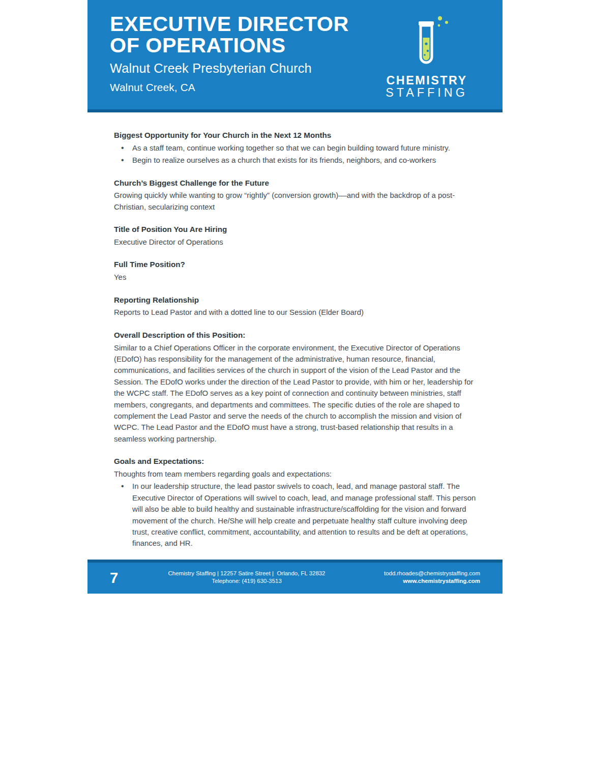Executive Director
of Operations
Walnut Creek Presbyterian Church
Walnut Creek, CA
CHEMISTRY
STAFFING
Biggest Opportunity for Your Church in the Next 12 Months
As a staff team, continue working together so that we can begin building toward future ministry.
Begin to realize ourselves as a church that exists for its friends, neighbors, and co-workers
Church’s Biggest Challenge for the Future
Growing quickly while wanting to grow “rightly” (conversion growth)––and with the backdrop of a post-Christian, secularizing context
Title of Position You Are Hiring
Executive Director of Operations
Full Time Position?
Yes
Reporting Relationship
Reports to Lead Pastor and with a dotted line to our Session (Elder Board)
Overall Description of this Position:
Similar to a Chief Operations Officer in the corporate environment, the Executive Director of Operations (EDofO) has responsibility for the management of the administrative, human resource, financial, communications, and facilities services of the church in support of the vision of the Lead Pastor and the Session. The EDofO works under the direction of the Lead Pastor to provide, with him or her, leadership for the WCPC staff. The EDofO serves as a key point of connection and continuity between ministries, staff members, congregants, and departments and committees. The specific duties of the role are shaped to complement the Lead Pastor and serve the needs of the church to accomplish the mission and vision of WCPC. The Lead Pastor and the EDofO must have a strong, trust-based relationship that results in a seamless working partnership.
Goals and Expectations:
Thoughts from team members regarding goals and expectations:
In our leadership structure, the lead pastor swivels to coach, lead, and manage pastoral staff. The Executive Director of Operations will swivel to coach, lead, and manage professional staff. This person will also be able to build healthy and sustainable infrastructure/scaffolding for the vision and forward movement of the church. He/She will help create and perpetuate healthy staff culture involving deep trust, creative conflict, commitment, accountability, and attention to results and be deft at operations, finances, and HR.
7
Chemistry Staffing | 12257 Satire Street | Orlando, FL 32832
Telephone: (419) 630-3513
todd.rhoades@chemistrystaffing.com
www.chemistrystaffing.com